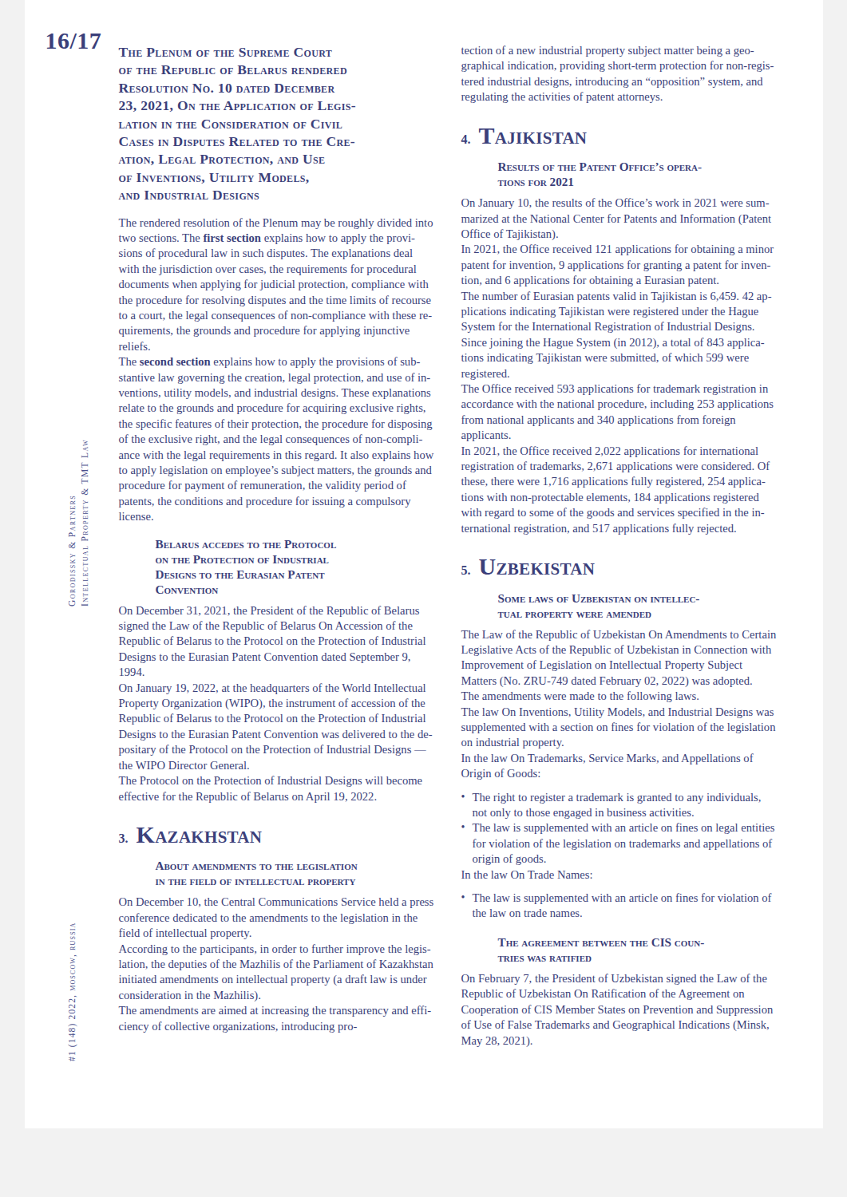16/17
Gorodissky & Partners
Intellectual Property & TMT Law
#1 (148) 2022, moscow, russia
The Plenum of the Supreme Court
of the Republic of Belarus rendered
Resolution No. 10 dated December
23, 2021, On the Application of Legis-
lation in the Consideration of Civil
Cases in Disputes Related to the Cre-
ation, Legal Protection, and Use
of Inventions, Utility Models,
and Industrial Designs
The rendered resolution of the Plenum may be roughly divided into two sections. The first section explains how to apply the provisions of procedural law in such disputes. The explanations deal with the jurisdiction over cases, the requirements for procedural documents when applying for judicial protection, compliance with the procedure for resolving disputes and the time limits of recourse to a court, the legal consequences of non-compliance with these requirements, the grounds and procedure for applying injunctive reliefs.
The second section explains how to apply the provisions of substantive law governing the creation, legal protection, and use of inventions, utility models, and industrial designs. These explanations relate to the grounds and procedure for acquiring exclusive rights, the specific features of their protection, the procedure for disposing of the exclusive right, and the legal consequences of non-compliance with the legal requirements in this regard. It also explains how to apply legislation on employee’s subject matters, the grounds and procedure for payment of remuneration, the validity period of patents, the conditions and procedure for issuing a compulsory license.
Belarus accedes to the Protocol
on the Protection of Industrial
Designs to the Eurasian Patent
Convention
On December 31, 2021, the President of the Republic of Belarus signed the Law of the Republic of Belarus On Accession of the Republic of Belarus to the Protocol on the Protection of Industrial Designs to the Eurasian Patent Convention dated September 9, 1994.
On January 19, 2022, at the headquarters of the World Intellectual Property Organization (WIPO), the instrument of accession of the Republic of Belarus to the Protocol on the Protection of Industrial Designs to the Eurasian Patent Convention was delivered to the depositary of the Protocol on the Protection of Industrial Designs — the WIPO Director General.
The Protocol on the Protection of Industrial Designs will become effective for the Republic of Belarus on April 19, 2022.
3.
Kazakhstan
About amendments to the legislation
in the field of intellectual property
On December 10, the Central Communications Service held a press conference dedicated to the amendments to the legislation in the field of intellectual property.
According to the participants, in order to further improve the legislation, the deputies of the Mazhilis of the Parliament of Kazakhstan initiated amendments on intellectual property (a draft law is under consideration in the Mazhilis).
The amendments are aimed at increasing the transparency and efficiency of collective organizations, introducing pro-
tection of a new industrial property subject matter being a geographical indication, providing short-term protection for non-registered industrial designs, introducing an “opposition” system, and regulating the activities of patent attorneys.
4.
Tajikistan
Results of the Patent Office’s opera-
tions for 2021
On January 10, the results of the Office’s work in 2021 were summarized at the National Center for Patents and Information (Patent Office of Tajikistan).
In 2021, the Office received 121 applications for obtaining a minor patent for invention, 9 applications for granting a patent for invention, and 6 applications for obtaining a Eurasian patent.
The number of Eurasian patents valid in Tajikistan is 6,459. 42 applications indicating Tajikistan were registered under the Hague System for the International Registration of Industrial Designs. Since joining the Hague System (in 2012), a total of 843 applications indicating Tajikistan were submitted, of which 599 were registered.
The Office received 593 applications for trademark registration in accordance with the national procedure, including 253 applications from national applicants and 340 applications from foreign applicants.
In 2021, the Office received 2,022 applications for international registration of trademarks, 2,671 applications were considered. Of these, there were 1,716 applications fully registered, 254 applications with non-protectable elements, 184 applications registered with regard to some of the goods and services specified in the international registration, and 517 applications fully rejected.
5.
Uzbekistan
Some laws of Uzbekistan on intellec-
tual property were amended
The Law of the Republic of Uzbekistan On Amendments to Certain Legislative Acts of the Republic of Uzbekistan in Connection with Improvement of Legislation on Intellectual Property Subject Matters (No. ZRU-749 dated February 02, 2022) was adopted.
The amendments were made to the following laws.
The law On Inventions, Utility Models, and Industrial Designs was supplemented with a section on fines for violation of the legislation on industrial property.
In the law On Trademarks, Service Marks, and Appellations of Origin of Goods:
The right to register a trademark is granted to any individuals, not only to those engaged in business activities.
The law is supplemented with an article on fines on legal entities for violation of the legislation on trademarks and appellations of origin of goods.
In the law On Trade Names:
The law is supplemented with an article on fines for violation of the law on trade names.
The agreement between the CIS coun-
tries was ratified
On February 7, the President of Uzbekistan signed the Law of the Republic of Uzbekistan On Ratification of the Agreement on Cooperation of CIS Member States on Prevention and Suppression of Use of False Trademarks and Geographical Indications (Minsk, May 28, 2021).